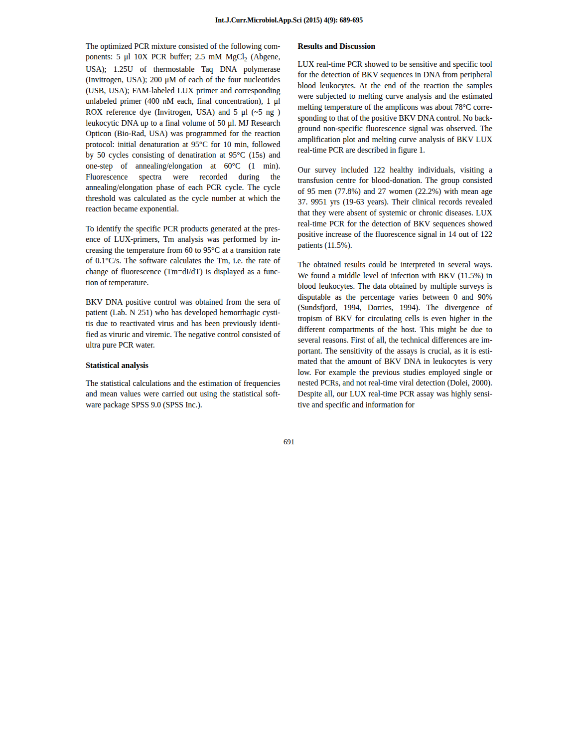Int.J.Curr.Microbiol.App.Sci (2015) 4(9): 689-695
The optimized PCR mixture consisted of the following components: 5 μl 10X PCR buffer; 2.5 mM MgCl2 (Abgene, USA); 1.25U of thermostable Taq DNA polymerase (Invitrogen, USA); 200 μM of each of the four nucleotides (USB, USA); FAM-labeled LUX primer and corresponding unlabeled primer (400 nM each, final concentration), 1 μl ROX reference dye (Invitrogen, USA) and 5 μl (~5 ng ) leukocytic DNA up to a final volume of 50 μl. MJ Research Opticon (Bio-Rad, USA) was programmed for the reaction protocol: initial denaturation at 95°C for 10 min, followed by 50 cycles consisting of denatiration at 95°C (15s) and one-step of annealing/elongation at 60°C (1 min). Fluorescence spectra were recorded during the annealing/elongation phase of each PCR cycle. The cycle threshold was calculated as the cycle number at which the reaction became exponential.
To identify the specific PCR products generated at the presence of LUX-primers, Tm analysis was performed by increasing the temperature from 60 to 95°C at a transition rate of 0.1°C/s. The software calculates the Tm, i.e. the rate of change of fluorescence (Tm=dI/dT) is displayed as a function of temperature.
BKV DNA positive control was obtained from the sera of patient (Lab. N 251) who has developed hemorrhagic cystitis due to reactivated virus and has been previously identified as viruric and viremic. The negative control consisted of ultra pure PCR water.
Statistical analysis
The statistical calculations and the estimation of frequencies and mean values were carried out using the statistical software package SPSS 9.0 (SPSS Inc.).
Results and Discussion
LUX real-time PCR showed to be sensitive and specific tool for the detection of BKV sequences in DNA from peripheral blood leukocytes. At the end of the reaction the samples were subjected to melting curve analysis and the estimated melting temperature of the amplicons was about 78°C corresponding to that of the positive BKV DNA control. No background non-specific fluorescence signal was observed. The amplification plot and melting curve analysis of BKV LUX real-time PCR are described in figure 1.
Our survey included 122 healthy individuals, visiting a transfusion centre for blood-donation. The group consisted of 95 men (77.8%) and 27 women (22.2%) with mean age 37. 9951 yrs (19-63 years). Their clinical records revealed that they were absent of systemic or chronic diseases. LUX real-time PCR for the detection of BKV sequences showed positive increase of the fluorescence signal in 14 out of 122 patients (11.5%).
The obtained results could be interpreted in several ways. We found a middle level of infection with BKV (11.5%) in blood leukocytes. The data obtained by multiple surveys is disputable as the percentage varies between 0 and 90% (Sundsfjord, 1994, Dorries, 1994). The divergence of tropism of BKV for circulating cells is even higher in the different compartments of the host. This might be due to several reasons. First of all, the technical differences are important. The sensitivity of the assays is crucial, as it is estimated that the amount of BKV DNA in leukocytes is very low. For example the previous studies employed single or nested PCRs, and not real-time viral detection (Dolei, 2000). Despite all, our LUX real-time PCR assay was highly sensitive and specific and information for
691